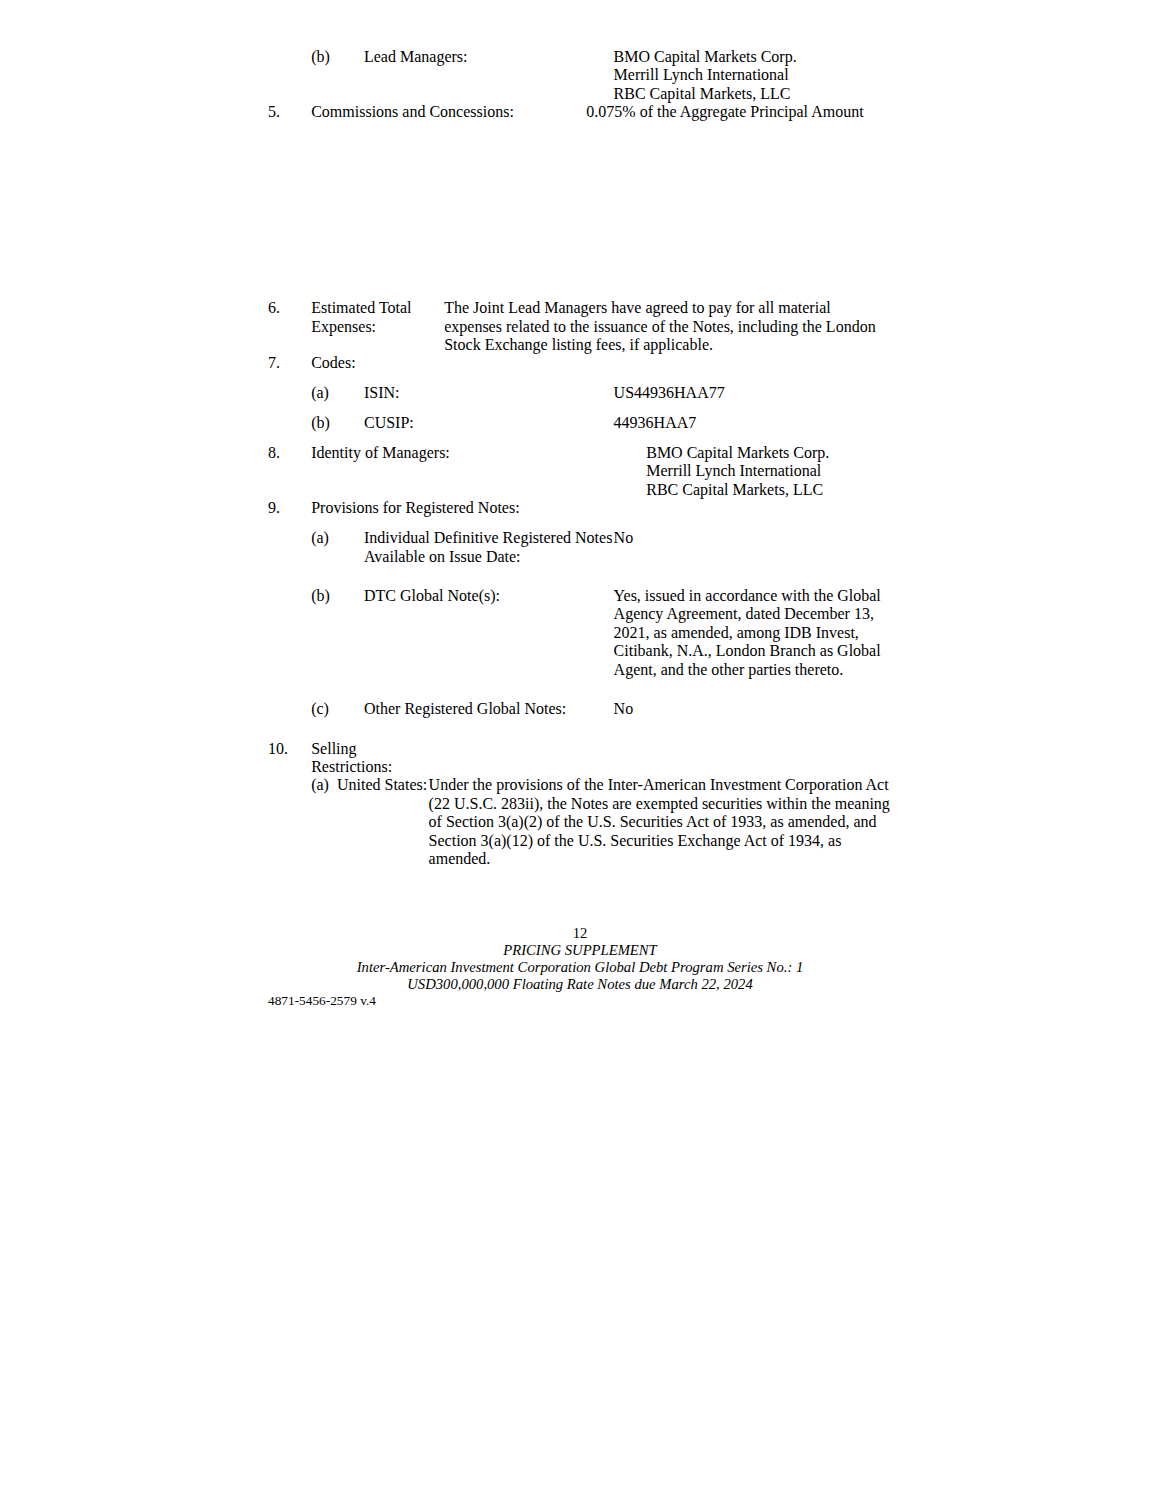| | (b) | Lead Managers: | BMO Capital Markets Corp. Merrill Lynch International RBC Capital Markets, LLC |
| 5. | Commissions and Concessions: | 0.075% of the Aggregate Principal Amount |
| 6. | Estimated Total Expenses: | The Joint Lead Managers have agreed to pay for all material expenses related to the issuance of the Notes, including the London Stock Exchange listing fees, if applicable. |
| 7. | Codes: | |
| | (a) | ISIN: | US44936HAA77 |
| | (b) | CUSIP: | 44936HAA7 |
| 8. | Identity of Managers: | BMO Capital Markets Corp. Merrill Lynch International RBC Capital Markets, LLC |
| 9. | Provisions for Registered Notes: | |
| | (a) | Individual Definitive Registered Notes Available on Issue Date: | No |
| | (b) | DTC Global Note(s): | Yes, issued in accordance with the Global Agency Agreement, dated December 13, 2021, as amended, among IDB Invest, Citibank, N.A., London Branch as Global Agent, and the other parties thereto. |
| | (c) | Other Registered Global Notes: | No |
| 10. | Selling Restrictions: | |
| | (a) United States: | Under the provisions of the Inter-American Investment Corporation Act (22 U.S.C. 283ii), the Notes are exempted securities within the meaning of Section 3(a)(2) of the U.S. Securities Act of 1933, as amended, and Section 3(a)(12) of the U.S. Securities Exchange Act of 1934, as amended. |
12
PRICING SUPPLEMENT
Inter-American Investment Corporation Global Debt Program Series No.: 1
USD300,000,000 Floating Rate Notes due March 22, 2024
4871-5456-2579 v.4